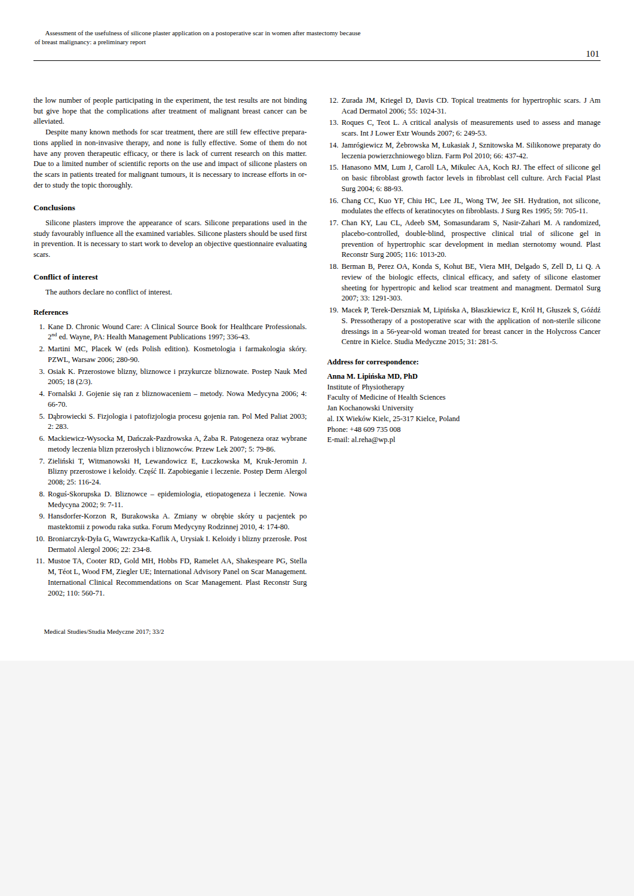Assessment of the usefulness of silicone plaster application on a postoperative scar in women after mastectomy because
of breast malignancy: a preliminary report
101
the low number of people participating in the experiment, the test results are not binding but give hope that the complications after treatment of malignant breast cancer can be alleviated.
Despite many known methods for scar treatment, there are still few effective preparations applied in non-invasive therapy, and none is fully effective. Some of them do not have any proven therapeutic efficacy, or there is lack of current research on this matter. Due to a limited number of scientific reports on the use and impact of silicone plasters on the scars in patients treated for malignant tumours, it is necessary to increase efforts in order to study the topic thoroughly.
Conclusions
Silicone plasters improve the appearance of scars. Silicone preparations used in the study favourably influence all the examined variables. Silicone plasters should be used first in prevention. It is necessary to start work to develop an objective questionnaire evaluating scars.
Conflict of interest
The authors declare no conflict of interest.
References
Kane D. Chronic Wound Care: A Clinical Source Book for Healthcare Professionals. 2nd ed. Wayne, PA: Health Management Publications 1997; 336-43.
Martini MC, Placek W (eds Polish edition). Kosmetologia i farmakologia skóry. PZWL, Warsaw 2006; 280-90.
Osiak K. Przerostowe blizny, bliznowce i przykurcze bliznowate. Postep Nauk Med 2005; 18 (2/3).
Fornalski J. Gojenie się ran z bliznowaceniem – metody. Nowa Medycyna 2006; 4: 66-70.
Dąbrowiecki S. Fizjologia i patofizjologia procesu gojenia ran. Pol Med Paliat 2003; 2: 283.
Mackiewicz-Wysocka M, Dańczak-Pazdrowska A, Żaba R. Patogeneza oraz wybrane metody leczenia blizn przerosłych i bliznowców. Przew Lek 2007; 5: 79-86.
Zieliński T, Witmanowski H, Lewandowicz E, Łuczkowska M, Kruk-Jeromin J. Blizny przerostowe i keloidy. Część II. Zapobieganie i leczenie. Postep Derm Alergol 2008; 25: 116-24.
Roguś-Skorupska D. Bliznowce – epidemiologia, etiopatogeneza i leczenie. Nowa Medycyna 2002; 9: 7-11.
Hansdorfer-Korzon R, Burakowska A. Zmiany w obrębie skóry u pacjentek po mastektomii z powodu raka sutka. Forum Medycyny Rodzinnej 2010, 4: 174-80.
Broniarczyk-Dyła G, Wawrzycka-Kaflik A, Urysiak I. Keloidy i blizny przerosłe. Post Dermatol Alergol 2006; 22: 234-8.
Mustoe TA, Cooter RD, Gold MH, Hobbs FD, Ramelet AA, Shakespeare PG, Stella M, Téot L, Wood FM, Ziegler UE; International Advisory Panel on Scar Management. International Clinical Recommendations on Scar Management. Plast Reconstr Surg 2002; 110: 560-71.
Zurada JM, Kriegel D, Davis CD. Topical treatments for hypertrophic scars. J Am Acad Dermatol 2006; 55: 1024-31.
Roques C, Teot L. A critical analysis of measurements used to assess and manage scars. Int J Lower Extr Wounds 2007; 6: 249-53.
Jamrógiewicz M, Żebrowska M, Łukasiak J, Sznitowska M. Silikonowe preparaty do leczenia powierzchniowego blizn. Farm Pol 2010; 66: 437-42.
Hanasono MM, Lum J, Caroll LA, Mikulec AA, Koch RJ. The effect of silicone gel on basic fibroblast growth factor levels in fibroblast cell culture. Arch Facial Plast Surg 2004; 6: 88-93.
Chang CC, Kuo YF, Chiu HC, Lee JL, Wong TW, Jee SH. Hydration, not silicone, modulates the effects of keratinocytes on fibroblasts. J Surg Res 1995; 59: 705-11.
Chan KY, Lau CL, Adeeb SM, Somasundaram S, Nasir-Zahari M. A randomized, placebo-controlled, double-blind, prospective clinical trial of silicone gel in prevention of hypertrophic scar development in median sternotomy wound. Plast Reconstr Surg 2005; 116: 1013-20.
Berman B, Perez OA, Konda S, Kohut BE, Viera MH, Delgado S, Zell D, Li Q. A review of the biologic effects, clinical efficacy, and safety of silicone elastomer sheeting for hypertropic and keliod scar treatment and managment. Dermatol Surg 2007; 33: 1291-303.
Macek P, Terek-Derszniak M, Lipińska A, Błaszkiewicz E, Król H, Głuszek S, Góźdź S. Pressotherapy of a postoperative scar with the application of non-sterile silicone dressings in a 56-year-old woman treated for breast cancer in the Holycross Cancer Centre in Kielce. Studia Medyczne 2015; 31: 281-5.
Address for correspondence:
Anna M. Lipińska MD, PhD
Institute of Physiotherapy
Faculty of Medicine of Health Sciences
Jan Kochanowski University
al. IX Wieków Kielc, 25-317 Kielce, Poland
Phone: +48 609 735 008
E-mail: al.reha@wp.pl
Medical Studies/Studia Medyczne 2017; 33/2